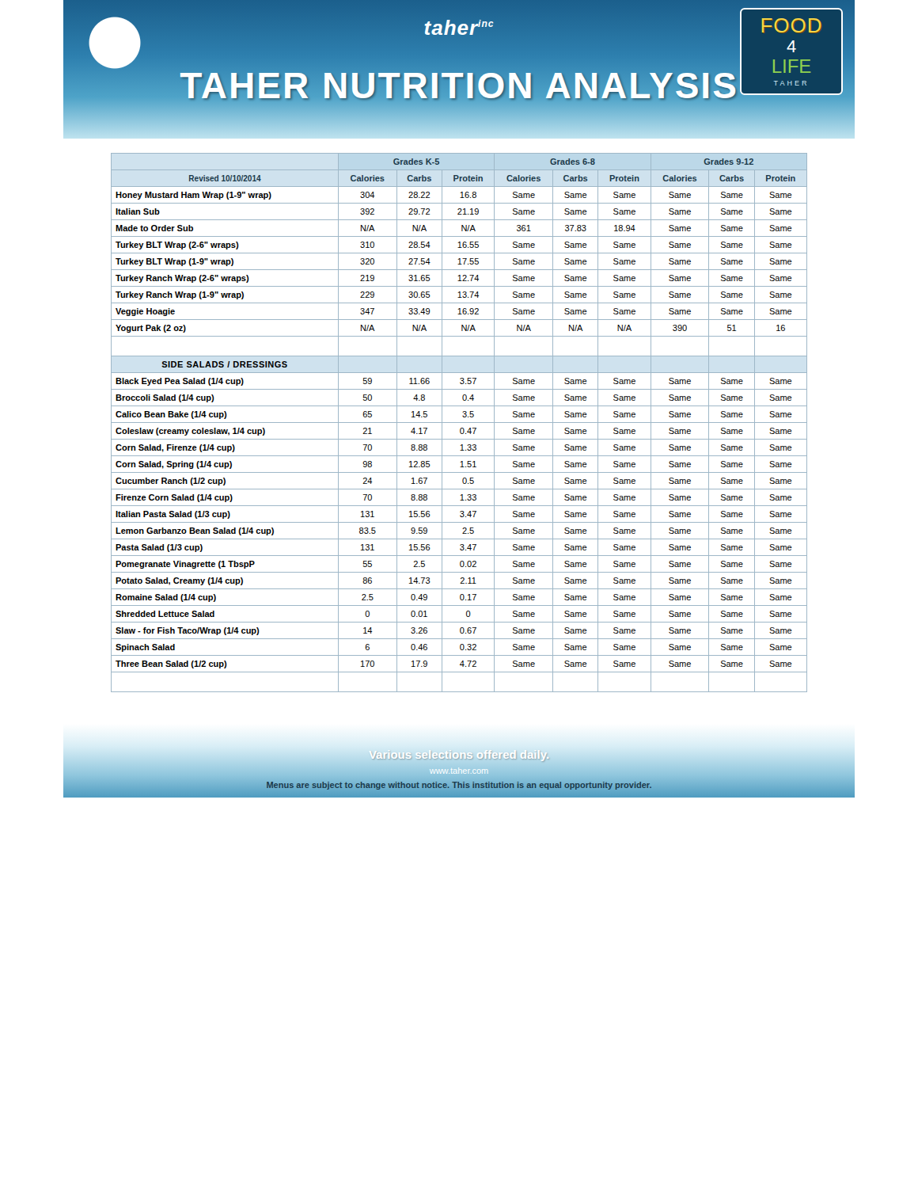FOOD
4
LIFE
TAHER
taherinc
TAHER NUTRITION ANALYSIS
| | Grades K-5 | Grades 6-8 | Grades 9-12 |
| --- | --- | --- | --- |
| Revised 10/10/2014 | Calories | Carbs | Protein | Calories | Carbs | Protein | Calories | Carbs | Protein |
| Honey Mustard Ham Wrap (1-9" wrap) | 304 | 28.22 | 16.8 | Same | Same | Same | Same | Same | Same |
| Italian Sub | 392 | 29.72 | 21.19 | Same | Same | Same | Same | Same | Same |
| Made to Order Sub | N/A | N/A | N/A | 361 | 37.83 | 18.94 | Same | Same | Same |
| Turkey BLT Wrap (2-6" wraps) | 310 | 28.54 | 16.55 | Same | Same | Same | Same | Same | Same |
| Turkey BLT Wrap (1-9" wrap) | 320 | 27.54 | 17.55 | Same | Same | Same | Same | Same | Same |
| Turkey Ranch Wrap (2-6" wraps) | 219 | 31.65 | 12.74 | Same | Same | Same | Same | Same | Same |
| Turkey Ranch Wrap (1-9" wrap) | 229 | 30.65 | 13.74 | Same | Same | Same | Same | Same | Same |
| Veggie Hoagie | 347 | 33.49 | 16.92 | Same | Same | Same | Same | Same | Same |
| Yogurt Pak (2 oz) | N/A | N/A | N/A | N/A | N/A | N/A | 390 | 51 | 16 |
| SIDE SALADS / DRESSINGS | | | | | | | | | |
| Black Eyed Pea Salad (1/4 cup) | 59 | 11.66 | 3.57 | Same | Same | Same | Same | Same | Same |
| Broccoli Salad (1/4 cup) | 50 | 4.8 | 0.4 | Same | Same | Same | Same | Same | Same |
| Calico Bean Bake (1/4 cup) | 65 | 14.5 | 3.5 | Same | Same | Same | Same | Same | Same |
| Coleslaw (creamy coleslaw, 1/4 cup) | 21 | 4.17 | 0.47 | Same | Same | Same | Same | Same | Same |
| Corn Salad, Firenze (1/4 cup) | 70 | 8.88 | 1.33 | Same | Same | Same | Same | Same | Same |
| Corn Salad, Spring (1/4 cup) | 98 | 12.85 | 1.51 | Same | Same | Same | Same | Same | Same |
| Cucumber Ranch (1/2 cup) | 24 | 1.67 | 0.5 | Same | Same | Same | Same | Same | Same |
| Firenze Corn Salad (1/4 cup) | 70 | 8.88 | 1.33 | Same | Same | Same | Same | Same | Same |
| Italian Pasta Salad (1/3 cup) | 131 | 15.56 | 3.47 | Same | Same | Same | Same | Same | Same |
| Lemon Garbanzo Bean Salad (1/4 cup) | 83.5 | 9.59 | 2.5 | Same | Same | Same | Same | Same | Same |
| Pasta Salad (1/3 cup) | 131 | 15.56 | 3.47 | Same | Same | Same | Same | Same | Same |
| Pomegranate Vinagrette (1 TbspP | 55 | 2.5 | 0.02 | Same | Same | Same | Same | Same | Same |
| Potato Salad, Creamy (1/4 cup) | 86 | 14.73 | 2.11 | Same | Same | Same | Same | Same | Same |
| Romaine Salad (1/4 cup) | 2.5 | 0.49 | 0.17 | Same | Same | Same | Same | Same | Same |
| Shredded Lettuce Salad | 0 | 0.01 | 0 | Same | Same | Same | Same | Same | Same |
| Slaw - for Fish Taco/Wrap (1/4 cup) | 14 | 3.26 | 0.67 | Same | Same | Same | Same | Same | Same |
| Spinach Salad | 6 | 0.46 | 0.32 | Same | Same | Same | Same | Same | Same |
| Three Bean Salad (1/2 cup) | 170 | 17.9 | 4.72 | Same | Same | Same | Same | Same | Same |
Various selections offered daily.
www.taher.com
Menus are subject to change without notice. This institution is an equal opportunity provider.